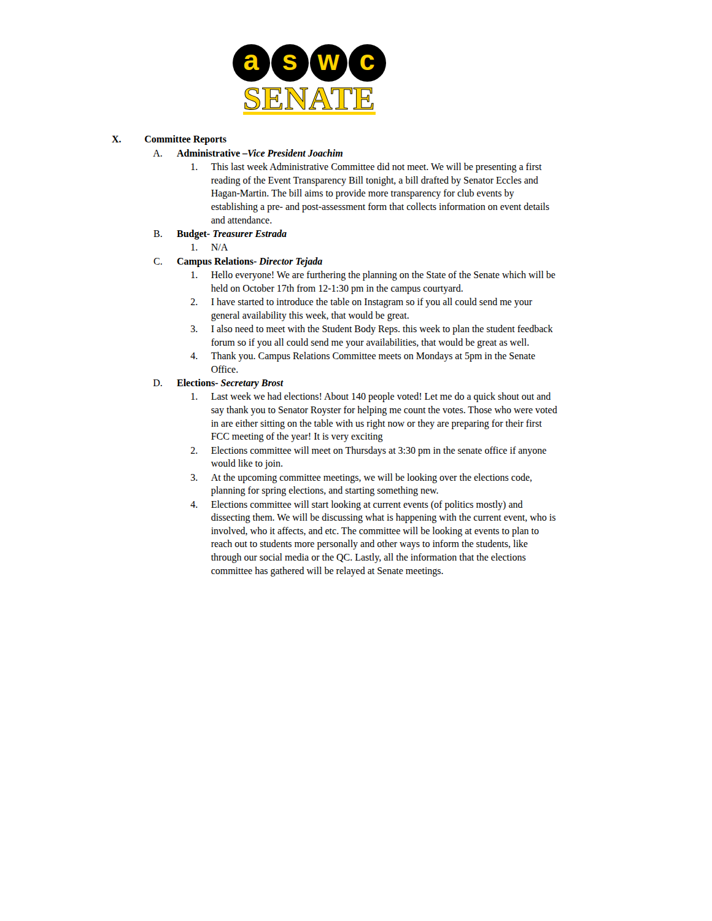aswc
SENATE
Committee Reports
Administrative –Vice President Joachim
This last week Administrative Committee did not meet. We will be presenting a first reading of the Event Transparency Bill tonight, a bill drafted by Senator Eccles and Hagan-Martin. The bill aims to provide more transparency for club events by establishing a pre- and post-assessment form that collects information on event details and attendance.
Budget- Treasurer Estrada
N/A
Campus Relations- Director Tejada
Hello everyone! We are furthering the planning on the State of the Senate which will be held on October 17th from 12-1:30 pm in the campus courtyard.
I have started to introduce the table on Instagram so if you all could send me your general availability this week, that would be great.
I also need to meet with the Student Body Reps. this week to plan the student feedback forum so if you all could send me your availabilities, that would be great as well.
Thank you. Campus Relations Committee meets on Mondays at 5pm in the Senate Office.
Elections- Secretary Brost
Last week we had elections! About 140 people voted! Let me do a quick shout out and say thank you to Senator Royster for helping me count the votes. Those who were voted in are either sitting on the table with us right now or they are preparing for their first FCC meeting of the year! It is very exciting
Elections committee will meet on Thursdays at 3:30 pm in the senate office if anyone would like to join.
At the upcoming committee meetings, we will be looking over the elections code, planning for spring elections, and starting something new.
Elections committee will start looking at current events (of politics mostly) and dissecting them. We will be discussing what is happening with the current event, who is involved, who it affects, and etc. The committee will be looking at events to plan to reach out to students more personally and other ways to inform the students, like through our social media or the QC. Lastly, all the information that the elections committee has gathered will be relayed at Senate meetings.